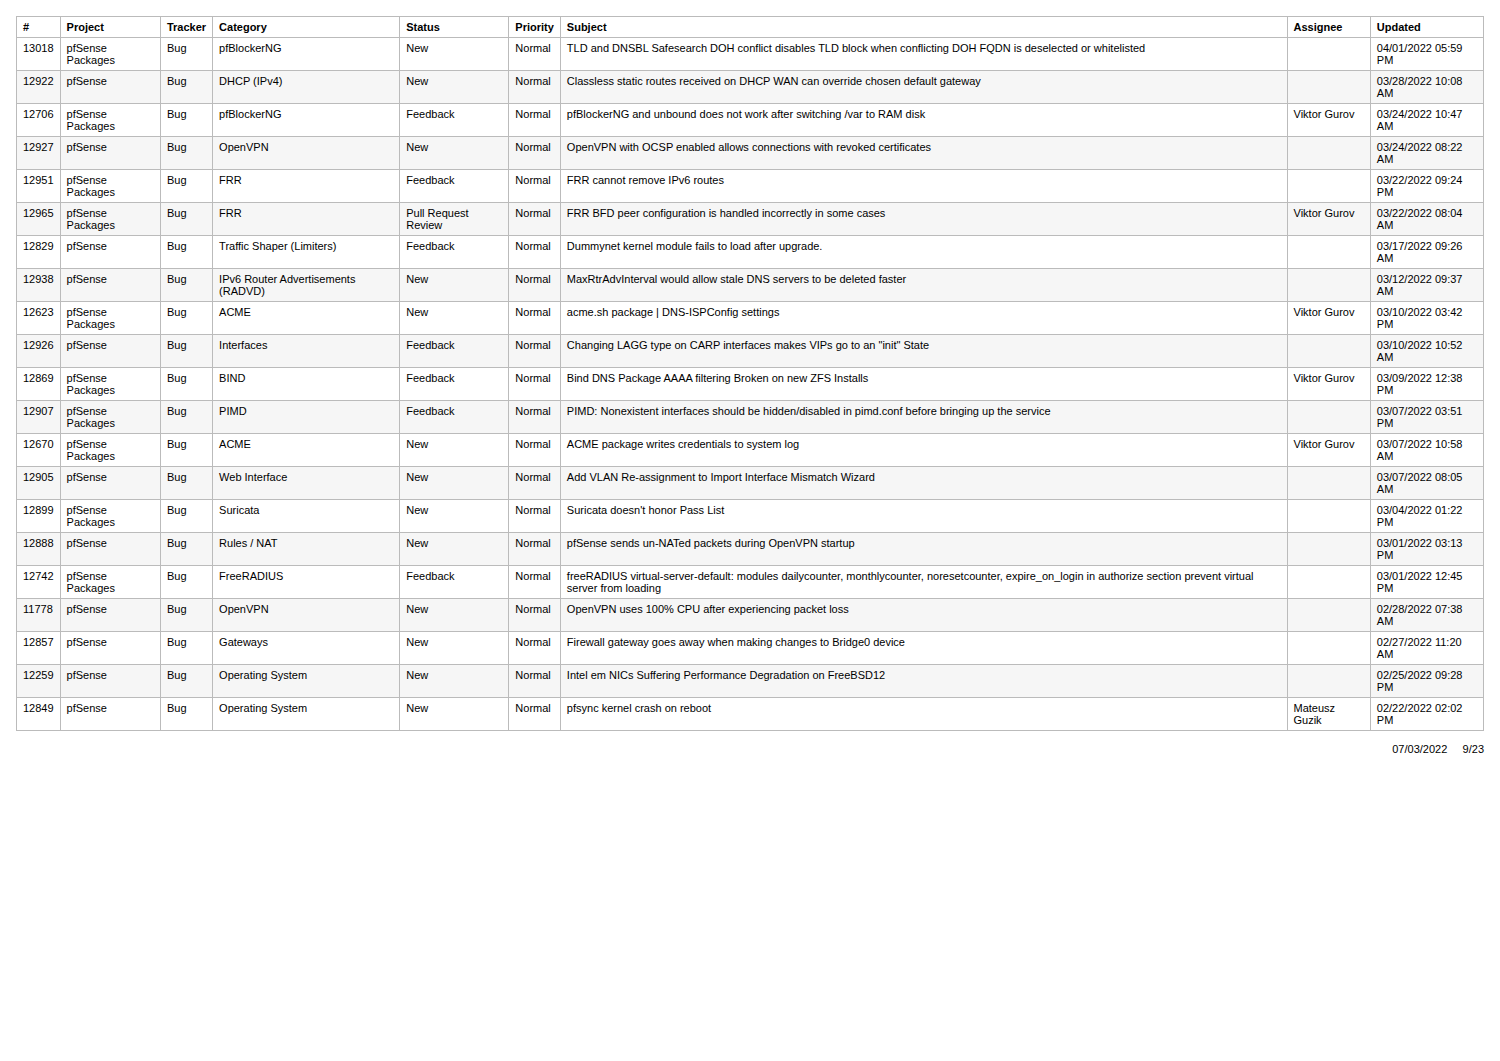| # | Project | Tracker | Category | Status | Priority | Subject | Assignee | Updated |
| --- | --- | --- | --- | --- | --- | --- | --- | --- |
| 13018 | pfSense Packages | Bug | pfBlockerNG | New | Normal | TLD and DNSBL Safesearch DOH conflict disables TLD block when conflicting DOH FQDN is deselected or whitelisted | | 04/01/2022 05:59 PM |
| 12922 | pfSense | Bug | DHCP (IPv4) | New | Normal | Classless static routes received on DHCP WAN can override chosen default gateway | | 03/28/2022 10:08 AM |
| 12706 | pfSense Packages | Bug | pfBlockerNG | Feedback | Normal | pfBlockerNG and unbound does not work after switching /var to RAM disk | Viktor Gurov | 03/24/2022 10:47 AM |
| 12927 | pfSense | Bug | OpenVPN | New | Normal | OpenVPN with OCSP enabled allows connections with revoked certificates | | 03/24/2022 08:22 AM |
| 12951 | pfSense Packages | Bug | FRR | Feedback | Normal | FRR cannot remove IPv6 routes | | 03/22/2022 09:24 PM |
| 12965 | pfSense Packages | Bug | FRR | Pull Request Review | Normal | FRR BFD peer configuration is handled incorrectly in some cases | Viktor Gurov | 03/22/2022 08:04 AM |
| 12829 | pfSense | Bug | Traffic Shaper (Limiters) | Feedback | Normal | Dummynet kernel module fails to load after upgrade. | | 03/17/2022 09:26 AM |
| 12938 | pfSense | Bug | IPv6 Router Advertisements (RADVD) | New | Normal | MaxRtrAdvInterval would allow stale DNS servers to be deleted faster | | 03/12/2022 09:37 AM |
| 12623 | pfSense Packages | Bug | ACME | New | Normal | acme.sh package / DNS-ISPConfig settings | Viktor Gurov | 03/10/2022 03:42 PM |
| 12926 | pfSense | Bug | Interfaces | Feedback | Normal | Changing LAGG type on CARP interfaces makes VIPs go to an "init" State | | 03/10/2022 10:52 AM |
| 12869 | pfSense Packages | Bug | BIND | Feedback | Normal | Bind DNS Package AAAA filtering Broken on new ZFS Installs | Viktor Gurov | 03/09/2022 12:38 PM |
| 12907 | pfSense Packages | Bug | PIMD | Feedback | Normal | PIMD: Nonexistent interfaces should be hidden/disabled in pimd.conf before bringing up the service | | 03/07/2022 03:51 PM |
| 12670 | pfSense Packages | Bug | ACME | New | Normal | ACME package writes credentials to system log | Viktor Gurov | 03/07/2022 10:58 AM |
| 12905 | pfSense | Bug | Web Interface | New | Normal | Add VLAN Re-assignment to Import Interface Mismatch Wizard | | 03/07/2022 08:05 AM |
| 12899 | pfSense Packages | Bug | Suricata | New | Normal | Suricata doesn't honor Pass List | | 03/04/2022 01:22 PM |
| 12888 | pfSense | Bug | Rules / NAT | New | Normal | pfSense sends un-NATed packets during OpenVPN startup | | 03/01/2022 03:13 PM |
| 12742 | pfSense Packages | Bug | FreeRADIUS | Feedback | Normal | freeRADIUS virtual-server-default: modules dailycounter, monthlycounter, noresetcounter, expire_on_login in authorize section prevent virtual server from loading | | 03/01/2022 12:45 PM |
| 11778 | pfSense | Bug | OpenVPN | New | Normal | OpenVPN uses 100% CPU after experiencing packet loss | | 02/28/2022 07:38 AM |
| 12857 | pfSense | Bug | Gateways | New | Normal | Firewall gateway goes away when making changes to Bridge0 device | | 02/27/2022 11:20 AM |
| 12259 | pfSense | Bug | Operating System | New | Normal | Intel em NICs Suffering Performance Degradation on FreeBSD12 | | 02/25/2022 09:28 PM |
| 12849 | pfSense | Bug | Operating System | New | Normal | pfsync kernel crash on reboot | Mateusz Guzik | 02/22/2022 02:02 PM |
07/03/2022 9/23